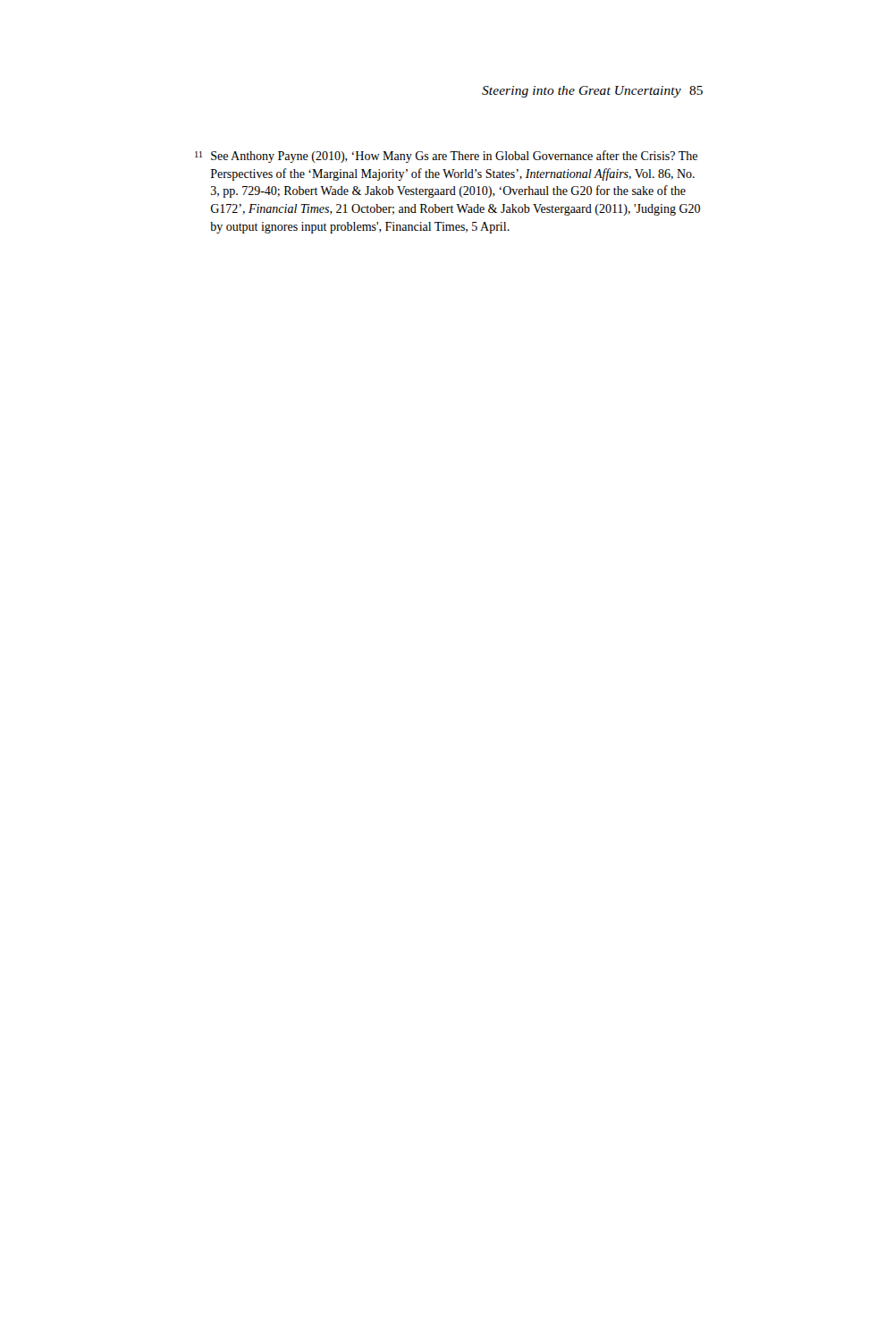Steering into the Great Uncertainty 85
11 See Anthony Payne (2010), ‘How Many Gs are There in Global Governance after the Crisis? The Perspectives of the ‘Marginal Majority’ of the World’s States’, International Affairs, Vol. 86, No. 3, pp. 729-40; Robert Wade & Jakob Vestergaard (2010), ‘Overhaul the G20 for the sake of the G172’, Financial Times, 21 October; and Robert Wade & Jakob Vestergaard (2011), 'Judging G20 by output ignores input problems', Financial Times, 5 April.